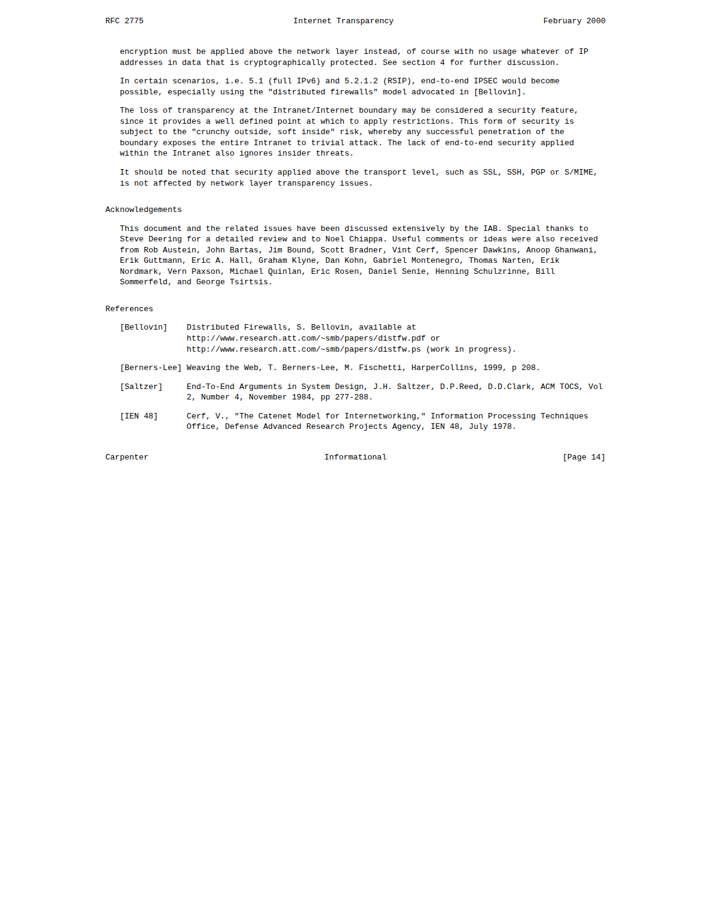RFC 2775 Internet Transparency February 2000
encryption must be applied above the network layer instead, of course with no usage whatever of IP addresses in data that is cryptographically protected. See section 4 for further discussion.
In certain scenarios, i.e. 5.1 (full IPv6) and 5.2.1.2 (RSIP), end-to-end IPSEC would become possible, especially using the "distributed firewalls" model advocated in [Bellovin].
The loss of transparency at the Intranet/Internet boundary may be considered a security feature, since it provides a well defined point at which to apply restrictions. This form of security is subject to the "crunchy outside, soft inside" risk, whereby any successful penetration of the boundary exposes the entire Intranet to trivial attack. The lack of end-to-end security applied within the Intranet also ignores insider threats.
It should be noted that security applied above the transport level, such as SSL, SSH, PGP or S/MIME, is not affected by network layer transparency issues.
Acknowledgements
This document and the related issues have been discussed extensively by the IAB. Special thanks to Steve Deering for a detailed review and to Noel Chiappa. Useful comments or ideas were also received from Rob Austein, John Bartas, Jim Bound, Scott Bradner, Vint Cerf, Spencer Dawkins, Anoop Ghanwani, Erik Guttmann, Eric A. Hall, Graham Klyne, Dan Kohn, Gabriel Montenegro, Thomas Narten, Erik Nordmark, Vern Paxson, Michael Quinlan, Eric Rosen, Daniel Senie, Henning Schulzrinne, Bill Sommerfeld, and George Tsirtsis.
References
[Bellovin]
Distributed Firewalls, S. Bellovin, available at http://www.research.att.com/~smb/papers/distfw.pdf or http://www.research.att.com/~smb/papers/distfw.ps (work in progress).
[Berners-Lee]
Weaving the Web, T. Berners-Lee, M. Fischetti, HarperCollins, 1999, p 208.
[Saltzer]
End-To-End Arguments in System Design, J.H. Saltzer, D.P.Reed, D.D.Clark, ACM TOCS, Vol 2, Number 4, November 1984, pp 277-288.
[IEN 48]
Cerf, V., "The Catenet Model for Internetworking," Information Processing Techniques Office, Defense Advanced Research Projects Agency, IEN 48, July 1978.
Carpenter Informational [Page 14]